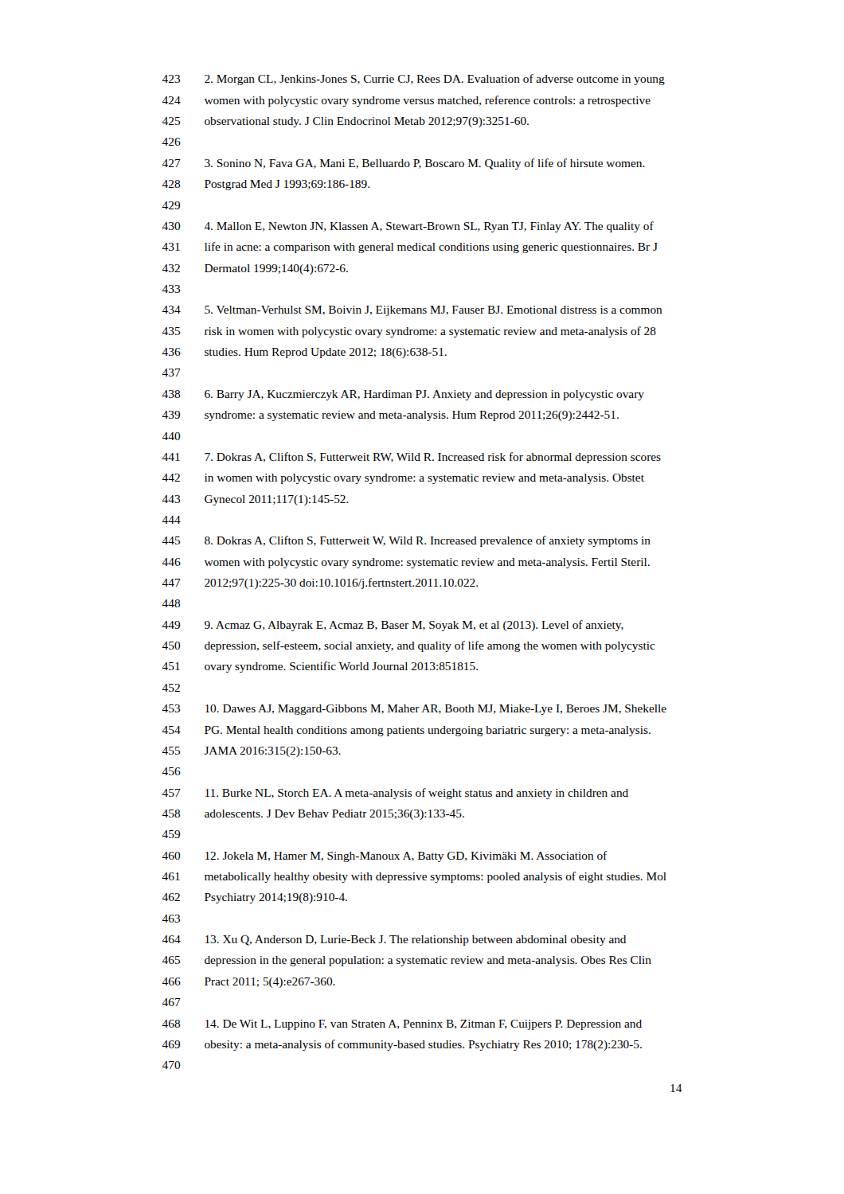| 423 | 2. Morgan CL, Jenkins-Jones S, Currie CJ, Rees DA. Evaluation of adverse outcome in young |
| 424 | women with polycystic ovary syndrome versus matched, reference controls: a retrospective |
| 425 | observational study. J Clin Endocrinol Metab 2012;97(9):3251-60. |
| 426 | |
| 427 | 3. Sonino N, Fava GA, Mani E, Belluardo P, Boscaro M. Quality of life of hirsute women. |
| 428 | Postgrad Med J 1993;69:186-189. |
| 429 | |
| 430 | 4. Mallon E, Newton JN, Klassen A, Stewart-Brown SL, Ryan TJ, Finlay AY. The quality of |
| 431 | life in acne: a comparison with general medical conditions using generic questionnaires. Br J |
| 432 | Dermatol 1999;140(4):672-6. |
| 433 | |
| 434 | 5. Veltman-Verhulst SM, Boivin J, Eijkemans MJ, Fauser BJ. Emotional distress is a common |
| 435 | risk in women with polycystic ovary syndrome: a systematic review and meta-analysis of 28 |
| 436 | studies. Hum Reprod Update 2012; 18(6):638-51. |
| 437 | |
| 438 | 6. Barry JA, Kuczmierczyk AR, Hardiman PJ. Anxiety and depression in polycystic ovary |
| 439 | syndrome: a systematic review and meta-analysis. Hum Reprod 2011;26(9):2442-51. |
| 440 | |
| 441 | 7. Dokras A, Clifton S, Futterweit RW, Wild R. Increased risk for abnormal depression scores |
| 442 | in women with polycystic ovary syndrome: a systematic review and meta-analysis. Obstet |
| 443 | Gynecol 2011;117(1):145-52. |
| 444 | |
| 445 | 8. Dokras A, Clifton S, Futterweit W, Wild R. Increased prevalence of anxiety symptoms in |
| 446 | women with polycystic ovary syndrome: systematic review and meta-analysis. Fertil Steril. |
| 447 | 2012;97(1):225-30 doi:10.1016/j.fertnstert.2011.10.022. |
| 448 | |
| 449 | 9. Acmaz G, Albayrak E, Acmaz B, Baser M, Soyak M, et al (2013). Level of anxiety, |
| 450 | depression, self-esteem, social anxiety, and quality of life among the women with polycystic |
| 451 | ovary syndrome. Scientific World Journal 2013:851815. |
| 452 | |
| 453 | 10. Dawes AJ, Maggard-Gibbons M, Maher AR, Booth MJ, Miake-Lye I, Beroes JM, Shekelle |
| 454 | PG. Mental health conditions among patients undergoing bariatric surgery: a meta-analysis. |
| 455 | JAMA 2016:315(2):150-63. |
| 456 | |
| 457 | 11. Burke NL, Storch EA. A meta-analysis of weight status and anxiety in children and |
| 458 | adolescents. J Dev Behav Pediatr 2015;36(3):133-45. |
| 459 | |
| 460 | 12. Jokela M, Hamer M, Singh-Manoux A, Batty GD, Kivimäki M. Association of |
| 461 | metabolically healthy obesity with depressive symptoms: pooled analysis of eight studies. Mol |
| 462 | Psychiatry 2014;19(8):910-4. |
| 463 | |
| 464 | 13. Xu Q, Anderson D, Lurie-Beck J. The relationship between abdominal obesity and |
| 465 | depression in the general population: a systematic review and meta-analysis. Obes Res Clin |
| 466 | Pract 2011; 5(4):e267-360. |
| 467 | |
| 468 | 14. De Wit L, Luppino F, van Straten A, Penninx B, Zitman F, Cuijpers P. Depression and |
| 469 | obesity: a meta-analysis of community-based studies. Psychiatry Res 2010; 178(2):230-5. |
| 470 | |
14